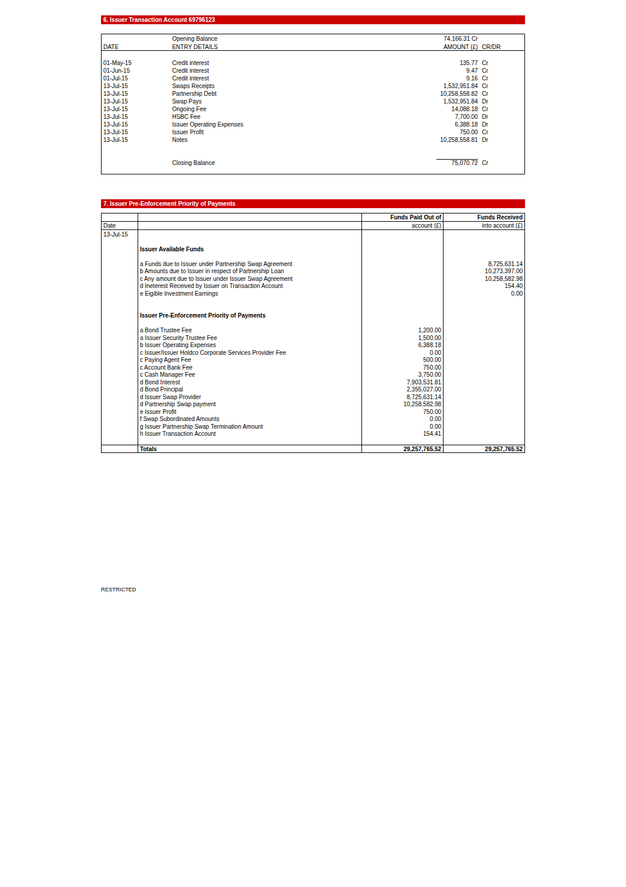6. Issuer Transaction Account 69796123
| | Opening Balance | 74,166.31 Cr | |
| DATE | ENTRY DETAILS | AMOUNT (£) | CR/DR |
| 01-May-15 | Credit interest | 135.77 | Cr |
| 01-Jun-15 | Credit interest | 9.47 | Cr |
| 01-Jul-15 | Credit interest | 9.16 | Cr |
| 13-Jul-15 | Swaps Receipts | 1,532,951.84 | Cr |
| 13-Jul-15 | Partnership Debt | 10,258,558.82 | Cr |
| 13-Jul-15 | Swap Pays | 1,532,951.84 | Dr |
| 13-Jul-15 | Ongoing Fee | 14,088.18 | Cr |
| 13-Jul-15 | HSBC Fee | 7,700.00 | Dr |
| 13-Jul-15 | Issuer Operating Expenses | 6,388.18 | Dr |
| 13-Jul-15 | Issuer Profit | 750.00 | Cr |
| 13-Jul-15 | Notes | 10,258,558.81 | Dr |
| | Closing Balance | 75,070.72 | Cr |
7. Issuer Pre-Enforcement Priority of Payments
| | | Funds Paid Out of | Funds Received |
| --- | --- | --- | --- |
| Date | | account (£) | into account (£) |
| 13-Jul-15 | | | |
| | Issuer Available Funds | | |
| | a Funds due to Issuer under Partnership Swap Agreement | | 8,725,631.14 |
| | b Amounts due to Issuer in respect of Partnership Loan | | 10,273,397.00 |
| | c Any amount due to Issuer under Issuer Swap Agreement | | 10,258,582.98 |
| | d Ineterest Received by Issuer on Transaction Account | | 154.40 |
| | e Eigible Investment Earnings | | 0.00 |
| | Issuer Pre-Enforcement Priority of Payments | | |
| | a Bond Trustee Fee | 1,200.00 | |
| | a Issuer Security Trustee Fee | 1,500.00 | |
| | b Issuer Operating Expenses | 6,388.18 | |
| | c Issuer/Issuer Holdco Corporate Services Provider Fee | 0.00 | |
| | c Paying Agent Fee | 500.00 | |
| | c Account Bank Fee | 750.00 | |
| | c Cash Manager Fee | 3,750.00 | |
| | d Bond Interest | 7,903,531.81 | |
| | d Bond Principal | 2,355,027.00 | |
| | d Issuer Swap Provider | 8,725,631.14 | |
| | d Partnership Swap payment | 10,258,582.98 | |
| | e Issuer Profit | 750.00 | |
| | f Swap Subordinated Amounts | 0.00 | |
| | g Issuer Partnership Swap Termination Amount | 0.00 | |
| | h Issuer Transaction Account | 154.41 | |
| | Totals | 29,257,765.52 | 29,257,765.52 |
RESTRICTED